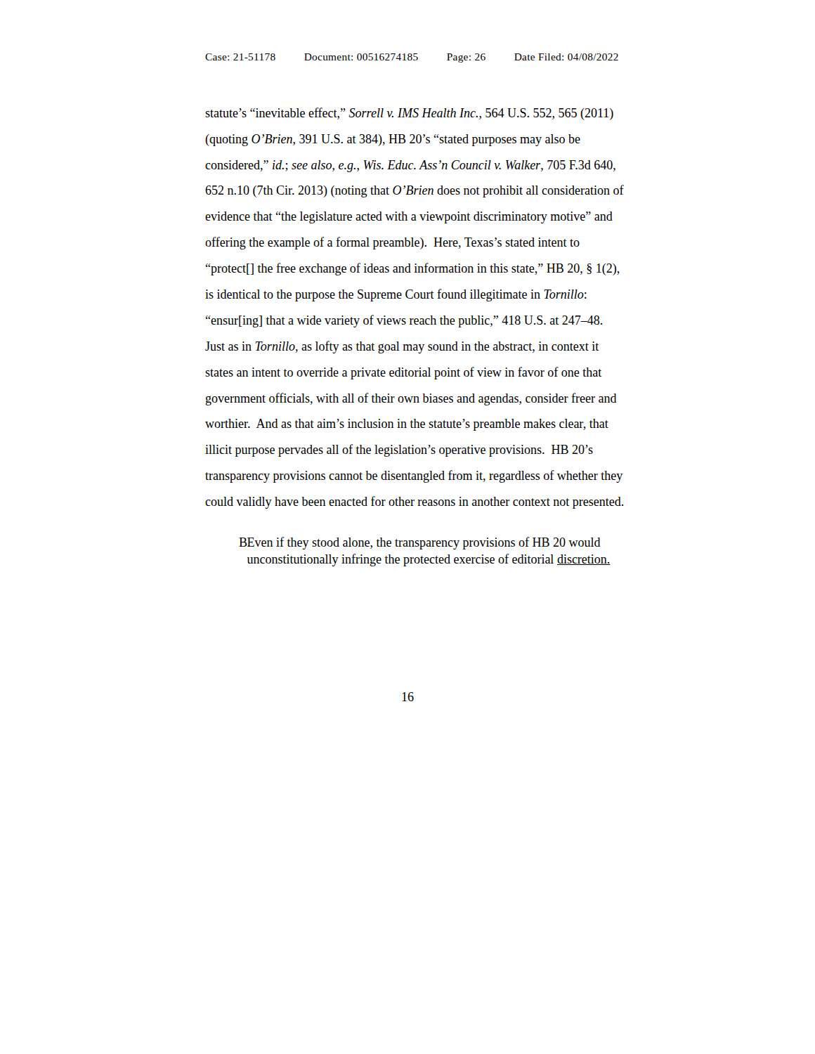Case: 21-51178 Document: 00516274185 Page: 26 Date Filed: 04/08/2022
statute’s “inevitable effect,” Sorrell v. IMS Health Inc., 564 U.S. 552, 565 (2011) (quoting O’Brien, 391 U.S. at 384), HB 20’s “stated purposes may also be considered,” id.; see also, e.g., Wis. Educ. Ass’n Council v. Walker, 705 F.3d 640, 652 n.10 (7th Cir. 2013) (noting that O’Brien does not prohibit all consideration of evidence that “the legislature acted with a viewpoint discriminatory motive” and offering the example of a formal preamble). Here, Texas’s stated intent to “protect[] the free exchange of ideas and information in this state,” HB 20, § 1(2), is identical to the purpose the Supreme Court found illegitimate in Tornillo: “ensur[ing] that a wide variety of views reach the public,” 418 U.S. at 247–48.
Just as in Tornillo, as lofty as that goal may sound in the abstract, in context it states an intent to override a private editorial point of view in favor of one that government officials, with all of their own biases and agendas, consider freer and worthier. And as that aim’s inclusion in the statute’s preamble makes clear, that illicit purpose pervades all of the legislation’s operative provisions. HB 20’s transparency provisions cannot be disentangled from it, regardless of whether they could validly have been enacted for other reasons in another context not presented.
B.
Even if they stood alone, the transparency provisions of HB 20 would unconstitutionally infringe the protected exercise of editorial discretion.
16